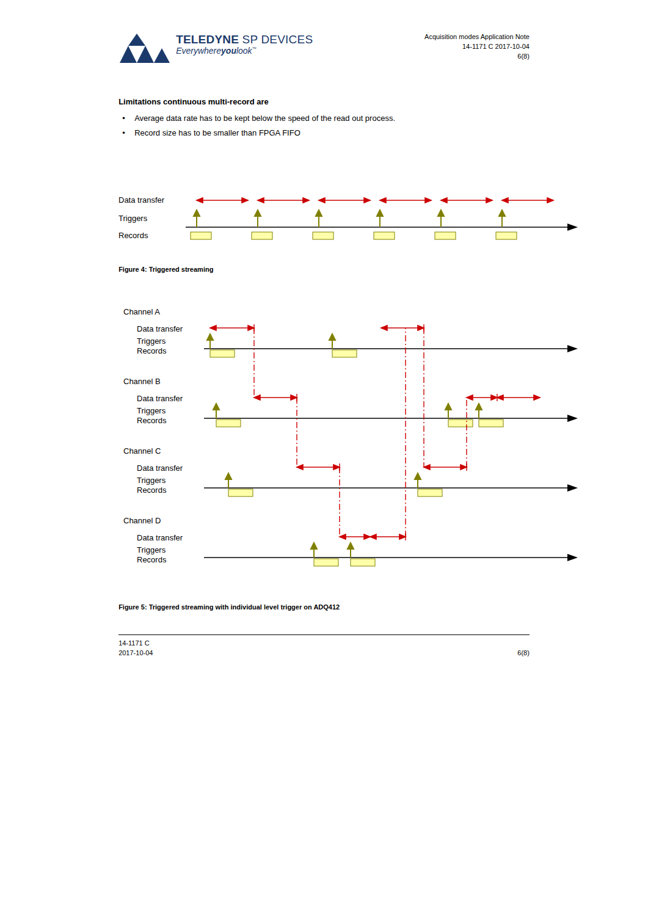TELEDYNE SP DEVICES
Everywhereyoulook™
Acquisition modes Application Note
14-1171 C 2017-10-04
6(8)
Limitations continuous multi-record are
Average data rate has to be kept below the speed of the read out process.
Record size has to be smaller than FPGA FIFO
Data transfer Triggers Records
Figure 4: Triggered streaming
Channel A Data transfer Triggers Records Channel B Data transfer Triggers Records Channel C Data transfer Triggers Records Channel D Data transfer Triggers Records
Figure 5: Triggered streaming with individual level trigger on ADQ412
14-1171 C
2017-10-04
6(8)